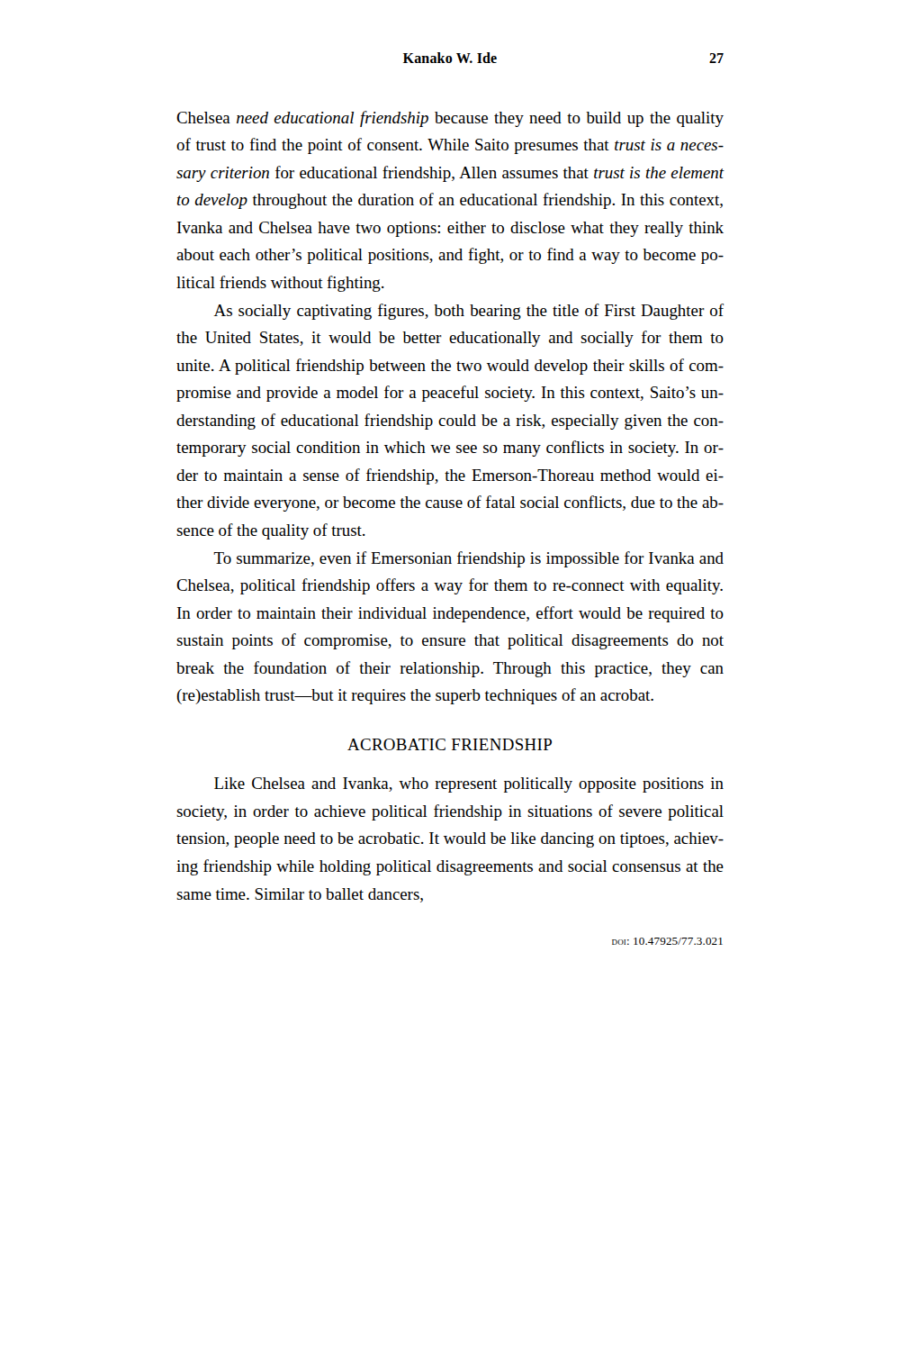Kanako W. Ide 27
Chelsea need educational friendship because they need to build up the quality of trust to find the point of consent. While Saito presumes that trust is a necessary criterion for educational friendship, Allen assumes that trust is the element to develop throughout the duration of an educational friendship. In this context, Ivanka and Chelsea have two options: either to disclose what they really think about each other’s political positions, and fight, or to find a way to become political friends without fighting.
As socially captivating figures, both bearing the title of First Daughter of the United States, it would be better educationally and socially for them to unite. A political friendship between the two would develop their skills of compromise and provide a model for a peaceful society. In this context, Saito’s understanding of educational friendship could be a risk, especially given the contemporary social condition in which we see so many conflicts in society. In order to maintain a sense of friendship, the Emerson-Thoreau method would either divide everyone, or become the cause of fatal social conflicts, due to the absence of the quality of trust.
To summarize, even if Emersonian friendship is impossible for Ivanka and Chelsea, political friendship offers a way for them to re-connect with equality. In order to maintain their individual independence, effort would be required to sustain points of compromise, to ensure that political disagreements do not break the foundation of their relationship. Through this practice, they can (re)establish trust—but it requires the superb techniques of an acrobat.
Acrobatic Friendship
Like Chelsea and Ivanka, who represent politically opposite positions in society, in order to achieve political friendship in situations of severe political tension, people need to be acrobatic. It would be like dancing on tiptoes, achieving friendship while holding political disagreements and social consensus at the same time. Similar to ballet dancers,
doi: 10.47925/77.3.021